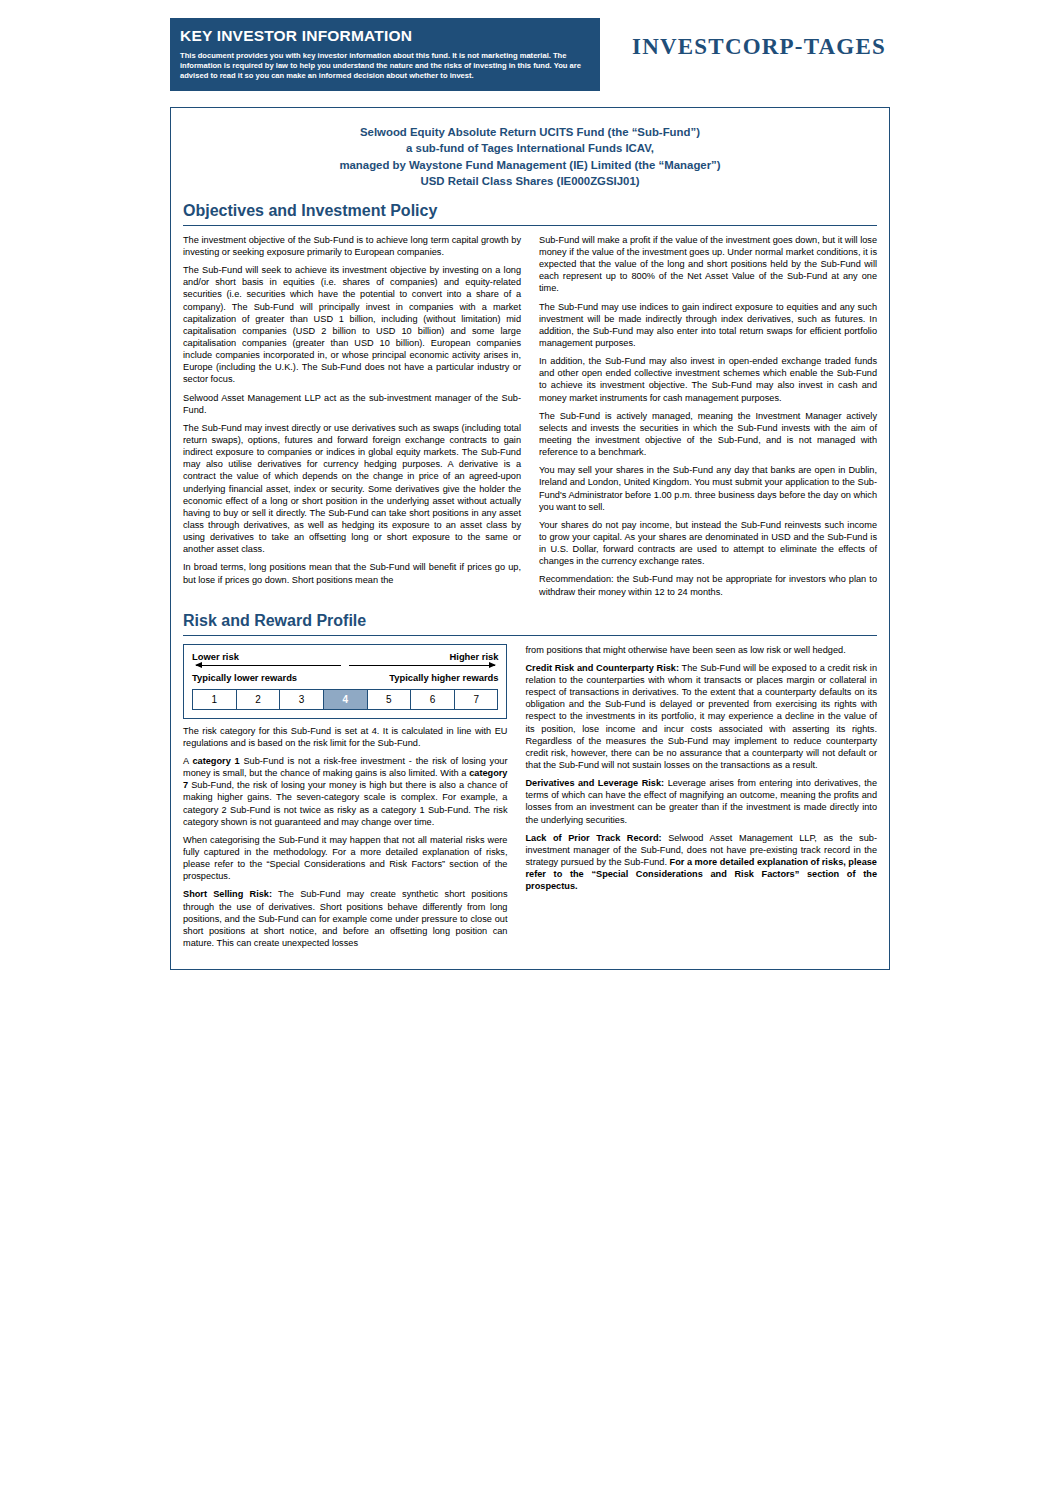KEY INVESTOR INFORMATION
This document provides you with key investor information about this fund. It is not marketing material. The information is required by law to help you understand the nature and the risks of investing in this fund. You are advised to read it so you can make an informed decision about whether to invest.
INVESTCORP-TAGES
Selwood Equity Absolute Return UCITS Fund (the “Sub-Fund”)
a sub-fund of Tages International Funds ICAV,
managed by Waystone Fund Management (IE) Limited (the “Manager”)
USD Retail Class Shares (IE000ZGSIJ01)
Objectives and Investment Policy
The investment objective of the Sub-Fund is to achieve long term capital growth by investing or seeking exposure primarily to European companies.
The Sub-Fund will seek to achieve its investment objective by investing on a long and/or short basis in equities (i.e. shares of companies) and equity-related securities (i.e. securities which have the potential to convert into a share of a company). The Sub-Fund will principally invest in companies with a market capitalization of greater than USD 1 billion, including (without limitation) mid capitalisation companies (USD 2 billion to USD 10 billion) and some large capitalisation companies (greater than USD 10 billion). European companies include companies incorporated in, or whose principal economic activity arises in, Europe (including the U.K.). The Sub-Fund does not have a particular industry or sector focus.
Selwood Asset Management LLP act as the sub-investment manager of the Sub-Fund.
The Sub-Fund may invest directly or use derivatives such as swaps (including total return swaps), options, futures and forward foreign exchange contracts to gain indirect exposure to companies or indices in global equity markets. The Sub-Fund may also utilise derivatives for currency hedging purposes. A derivative is a contract the value of which depends on the change in price of an agreed-upon underlying financial asset, index or security. Some derivatives give the holder the economic effect of a long or short position in the underlying asset without actually having to buy or sell it directly. The Sub-Fund can take short positions in any asset class through derivatives, as well as hedging its exposure to an asset class by using derivatives to take an offsetting long or short exposure to the same or another asset class.
In broad terms, long positions mean that the Sub-Fund will benefit if prices go up, but lose if prices go down. Short positions mean the
Sub-Fund will make a profit if the value of the investment goes down, but it will lose money if the value of the investment goes up. Under normal market conditions, it is expected that the value of the long and short positions held by the Sub-Fund will each represent up to 800% of the Net Asset Value of the Sub-Fund at any one time.
The Sub-Fund may use indices to gain indirect exposure to equities and any such investment will be made indirectly through index derivatives, such as futures. In addition, the Sub-Fund may also enter into total return swaps for efficient portfolio management purposes.
In addition, the Sub-Fund may also invest in open-ended exchange traded funds and other open ended collective investment schemes which enable the Sub-Fund to achieve its investment objective. The Sub-Fund may also invest in cash and money market instruments for cash management purposes.
The Sub-Fund is actively managed, meaning the Investment Manager actively selects and invests the securities in which the Sub-Fund invests with the aim of meeting the investment objective of the Sub-Fund, and is not managed with reference to a benchmark.
You may sell your shares in the Sub-Fund any day that banks are open in Dublin, Ireland and London, United Kingdom. You must submit your application to the Sub-Fund's Administrator before 1.00 p.m. three business days before the day on which you want to sell.
Your shares do not pay income, but instead the Sub-Fund reinvests such income to grow your capital. As your shares are denominated in USD and the Sub-Fund is in U.S. Dollar, forward contracts are used to attempt to eliminate the effects of changes in the currency exchange rates.
Recommendation: the Sub-Fund may not be appropriate for investors who plan to withdraw their money within 12 to 24 months.
Risk and Reward Profile
Lower risk Higher risk
Typically lower rewards Typically higher rewards
| 1 | 2 | 3 | 4 | 5 | 6 | 7 |
The risk category for this Sub-Fund is set at 4. It is calculated in line with EU regulations and is based on the risk limit for the Sub-Fund.
A category 1 Sub-Fund is not a risk-free investment - the risk of losing your money is small, but the chance of making gains is also limited. With a category 7 Sub-Fund, the risk of losing your money is high but there is also a chance of making higher gains. The seven-category scale is complex. For example, a category 2 Sub-Fund is not twice as risky as a category 1 Sub-Fund. The risk category shown is not guaranteed and may change over time.
When categorising the Sub-Fund it may happen that not all material risks were fully captured in the methodology. For a more detailed explanation of risks, please refer to the “Special Considerations and Risk Factors” section of the prospectus.
Short Selling Risk: The Sub-Fund may create synthetic short positions through the use of derivatives. Short positions behave differently from long positions, and the Sub-Fund can for example come under pressure to close out short positions at short notice, and before an offsetting long position can mature. This can create unexpected losses
from positions that might otherwise have been seen as low risk or well hedged.
Credit Risk and Counterparty Risk: The Sub-Fund will be exposed to a credit risk in relation to the counterparties with whom it transacts or places margin or collateral in respect of transactions in derivatives. To the extent that a counterparty defaults on its obligation and the Sub-Fund is delayed or prevented from exercising its rights with respect to the investments in its portfolio, it may experience a decline in the value of its position, lose income and incur costs associated with asserting its rights. Regardless of the measures the Sub-Fund may implement to reduce counterparty credit risk, however, there can be no assurance that a counterparty will not default or that the Sub-Fund will not sustain losses on the transactions as a result.
Derivatives and Leverage Risk: Leverage arises from entering into derivatives, the terms of which can have the effect of magnifying an outcome, meaning the profits and losses from an investment can be greater than if the investment is made directly into the underlying securities.
Lack of Prior Track Record: Selwood Asset Management LLP, as the sub-investment manager of the Sub-Fund, does not have pre-existing track record in the strategy pursued by the Sub-Fund. For a more detailed explanation of risks, please refer to the “Special Considerations and Risk Factors” section of the prospectus.